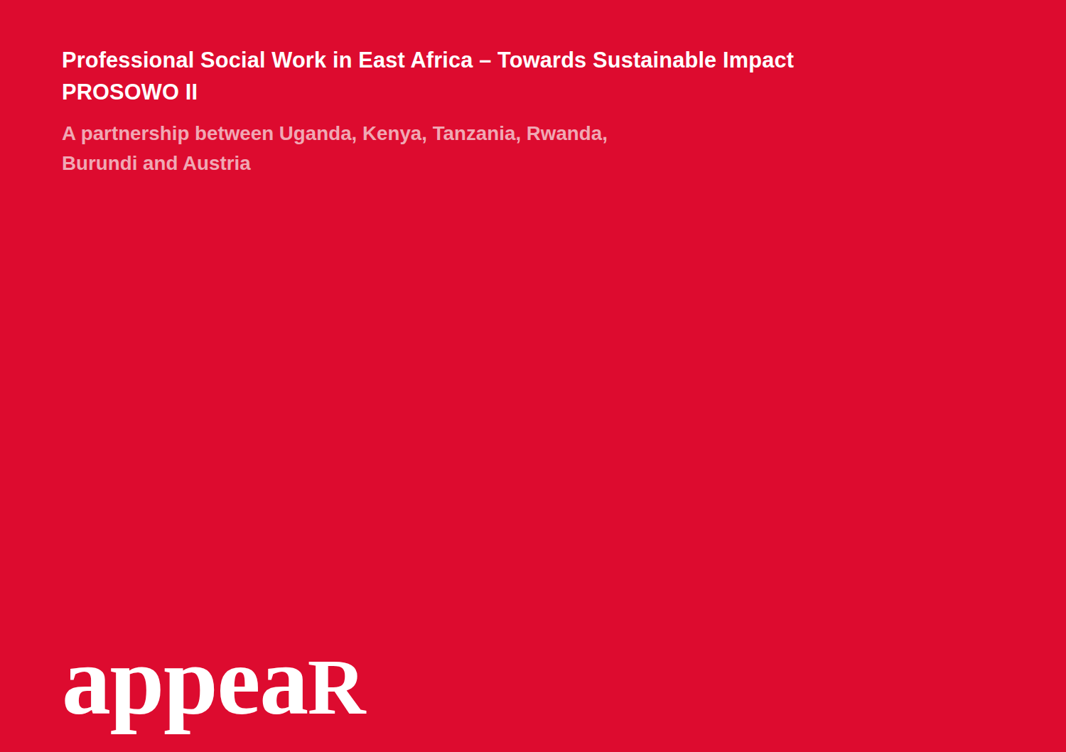Professional Social Work in East Africa – Towards Sustainable Impact PROSOWO II
A partnership between Uganda, Kenya, Tanzania, Rwanda, Burundi and Austria
appear